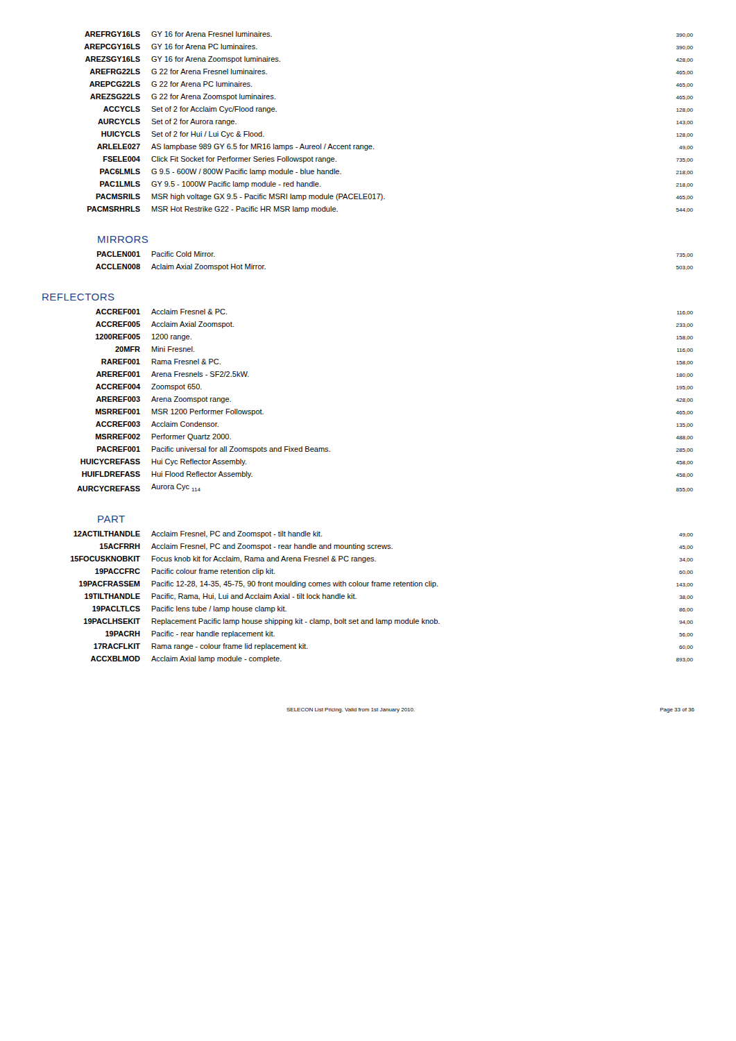| AREFRGY16LS | GY 16 for Arena Fresnel luminaires. | 390,00 |
| AREPCGY16LS | GY 16 for Arena PC luminaires. | 390,00 |
| AREZSGY16LS | GY 16 for Arena Zoomspot luminaires. | 428,00 |
| AREFRG22LS | G 22 for Arena Fresnel luminaires. | 465,00 |
| AREPCG22LS | G 22 for Arena PC luminaires. | 465,00 |
| AREZSG22LS | G 22 for Arena Zoomspot luminaires. | 465,00 |
| ACCYCLS | Set of 2 for Acclaim Cyc/Flood range. | 128,00 |
| AURCYCLS | Set of 2 for Aurora range. | 143,00 |
| HUICYCLS | Set of 2 for Hui / Lui Cyc & Flood. | 128,00 |
| ARLELE027 | AS lampbase 989 GY 6.5 for MR16 lamps - Aureol / Accent range. | 49,00 |
| FSELE004 | Click Fit Socket for Performer Series Followspot range. | 735,00 |
| PAC6LMLS | G 9.5 - 600W / 800W Pacific lamp module - blue handle. | 218,00 |
| PAC1LMLS | GY 9.5 - 1000W Pacific lamp module - red handle. | 218,00 |
| PACMSRILS | MSR high voltage GX 9.5 - Pacific MSRI lamp module (PACELE017). | 465,00 |
| PACMSRHRLS | MSR Hot Restrike G22 - Pacific HR MSR lamp module. | 544,00 |
MIRRORS
| PACLEN001 | Pacific Cold Mirror. | 735,00 |
| ACCLEN008 | Aclaim Axial Zoomspot Hot Mirror. | 503,00 |
REFLECTORS
| ACCREF001 | Acclaim Fresnel & PC. | 116,00 |
| ACCREF005 | Acclaim Axial Zoomspot. | 233,00 |
| 1200REF005 | 1200 range. | 158,00 |
| 20MFR | Mini Fresnel. | 116,00 |
| RAREF001 | Rama Fresnel & PC. | 158,00 |
| AREREF001 | Arena Fresnels - SF2/2.5kW. | 180,00 |
| ACCREF004 | Zoomspot 650. | 195,00 |
| AREREF003 | Arena Zoomspot range. | 428,00 |
| MSRREF001 | MSR 1200 Performer Followspot. | 465,00 |
| ACCREF003 | Acclaim Condensor. | 135,00 |
| MSRREF002 | Performer Quartz 2000. | 488,00 |
| PACREF001 | Pacific universal for all Zoomspots and Fixed Beams. | 285,00 |
| HUICYCREFASS | Hui Cyc Reflector Assembly. | 458,00 |
| HUIFLDREFASS | Hui Flood Reflector Assembly. | 458,00 |
| AURCYCREFASS | Aurora Cyc 114 | 855,00 |
PART
| 12ACTILTHANDLE | Acclaim Fresnel, PC and Zoomspot - tilt handle kit. | 49,00 |
| 15ACFRRH | Acclaim Fresnel, PC and Zoomspot - rear handle and mounting screws. | 45,00 |
| 15FOCUSKNOBKIT | Focus knob kit for Acclaim, Rama and Arena Fresnel & PC ranges. | 34,00 |
| 19PACCFRC | Pacific colour frame retention clip kit. | 60,00 |
| 19PACFRASSEM | Pacific 12-28, 14-35, 45-75, 90 front moulding comes with colour frame retention clip. | 143,00 |
| 19TILTHANDLE | Pacific, Rama, Hui, Lui and Acclaim Axial - tilt lock handle kit. | 38,00 |
| 19PACLTLCS | Pacific lens tube / lamp house clamp kit. | 86,00 |
| 19PACLHSEKIT | Replacement Pacific lamp house shipping kit - clamp, bolt set and lamp module knob. | 94,00 |
| 19PACRH | Pacific - rear handle replacement kit. | 56,00 |
| 17RACFLKIT | Rama range - colour frame lid replacement kit. | 60,00 |
| ACCXBLMOD | Acclaim Axial lamp module - complete. | 893,00 |
SELECON List Pricing. Valid from 1st January 2010.
Page 33 of 36